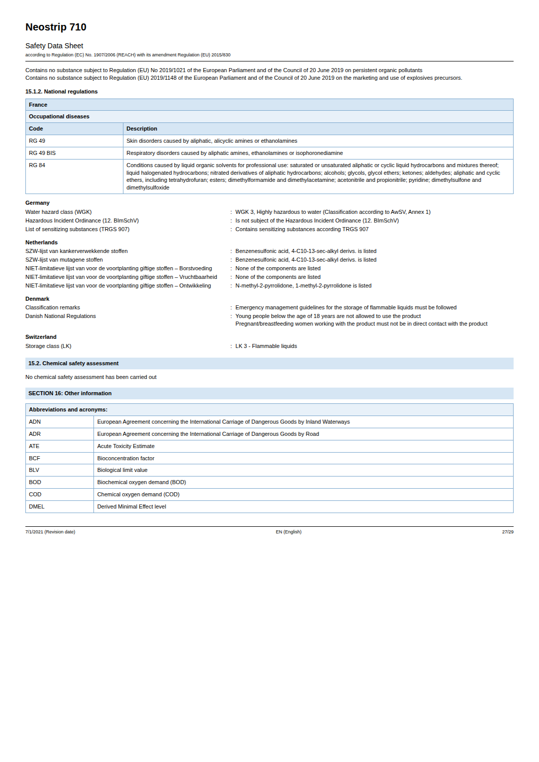Neostrip 710
Safety Data Sheet
according to Regulation (EC) No. 1907/2006 (REACH) with its amendment Regulation (EU) 2015/830
Contains no substance subject to Regulation (EU) No 2019/1021 of the European Parliament and of the Council of 20 June 2019 on persistent organic pollutants
Contains no substance subject to Regulation (EU) 2019/1148 of the European Parliament and of the Council of 20 June 2019 on the marketing and use of explosives precursors.
15.1.2. National regulations
| France |
| Occupational diseases |
| Code | Description |
| RG 49 | Skin disorders caused by aliphatic, alicyclic amines or ethanolamines |
| RG 49 BIS | Respiratory disorders caused by aliphatic amines, ethanolamines or isophoronediamine |
| RG 84 | Conditions caused by liquid organic solvents for professional use: saturated or unsaturated aliphatic or cyclic liquid hydrocarbons and mixtures thereof; liquid halogenated hydrocarbons; nitrated derivatives of aliphatic hydrocarbons; alcohols; glycols, glycol ethers; ketones; aldehydes; aliphatic and cyclic ethers, including tetrahydrofuran; esters; dimethylformamide and dimethylacetamine; acetonitrile and propionitrile; pyridine; dimethylsulfone and dimethylsulfoxide |
Germany
| Water hazard class (WGK) | : | WGK 3, Highly hazardous to water (Classification according to AwSV, Annex 1) |
| Hazardous Incident Ordinance (12. BImSchV) | : | Is not subject of the Hazardous Incident Ordinance (12. BImSchV) |
| List of sensitizing substances (TRGS 907) | : | Contains sensitizing substances according TRGS 907 |
Netherlands
| SZW-lijst van kankerverwekkende stoffen | : | Benzenesulfonic acid, 4-C10-13-sec-alkyl derivs. is listed |
| SZW-lijst van mutagene stoffen | : | Benzenesulfonic acid, 4-C10-13-sec-alkyl derivs. is listed |
| NIET-limitatieve lijst van voor de voortplanting giftige stoffen – Borstvoeding | : | None of the components are listed |
| NIET-limitatieve lijst van voor de voortplanting giftige stoffen – Vruchtbaarheid | : | None of the components are listed |
| NIET-limitatieve lijst van voor de voortplanting giftige stoffen – Ontwikkeling | : | N-methyl-2-pyrrolidone, 1-methyl-2-pyrrolidone is listed |
Denmark
| Classification remarks | : | Emergency management guidelines for the storage of flammable liquids must be followed |
| Danish National Regulations | : | Young people below the age of 18 years are not allowed to use the product Pregnant/breastfeeding women working with the product must not be in direct contact with the product |
Switzerland
| Storage class (LK) | : | LK 3 - Flammable liquids |
15.2. Chemical safety assessment
No chemical safety assessment has been carried out
SECTION 16: Other information
| Abbreviations and acronyms: |
| ADN | European Agreement concerning the International Carriage of Dangerous Goods by Inland Waterways |
| ADR | European Agreement concerning the International Carriage of Dangerous Goods by Road |
| ATE | Acute Toxicity Estimate |
| BCF | Bioconcentration factor |
| BLV | Biological limit value |
| BOD | Biochemical oxygen demand (BOD) |
| COD | Chemical oxygen demand (COD) |
| DMEL | Derived Minimal Effect level |
7/1/2021 (Revision date) EN (English) 27/29